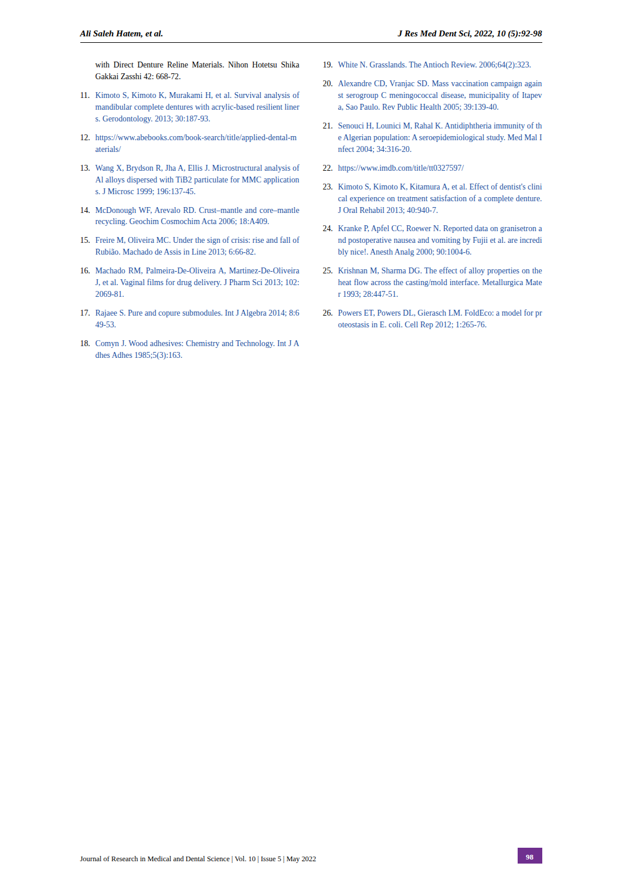Ali Saleh Hatem, et al.
J Res Med Dent Sci, 2022, 10 (5):92-98
with Direct Denture Reline Materials. Nihon Hotetsu Shika Gakkai Zasshi 42: 668-72.
11. Kimoto S, Kimoto K, Murakami H, et al. Survival analysis of mandibular complete dentures with acrylic-based resilient liners. Gerodontology. 2013; 30:187-93.
12. https://www.abebooks.com/book-search/title/applied-dental-materials/
13. Wang X, Brydson R, Jha A, Ellis J. Microstructural analysis of Al alloys dispersed with TiB2 particulate for MMC applications. J Microsc 1999; 196:137-45.
14. McDonough WF, Arevalo RD. Crust–mantle and core–mantle recycling. Geochim Cosmochim Acta 2006; 18:A409.
15. Freire M, Oliveira MC. Under the sign of crisis: rise and fall of Rubião. Machado de Assis in Line 2013; 6:66-82.
16. Machado RM, Palmeira-De-Oliveira A, Martinez-De-Oliveira J, et al. Vaginal films for drug delivery. J Pharm Sci 2013; 102:2069-81.
17. Rajaee S. Pure and copure submodules. Int J Algebra 2014; 8:649-53.
18. Comyn J. Wood adhesives: Chemistry and Technology. Int J Adhes Adhes 1985;5(3):163.
19. White N. Grasslands. The Antioch Review. 2006;64(2):323.
20. Alexandre CD, Vranjac SD. Mass vaccination campaign against serogroup C meningococcal disease, municipality of Itapeva, Sao Paulo. Rev Public Health 2005; 39:139-40.
21. Senouci H, Lounici M, Rahal K. Antidiphtheria immunity of the Algerian population: A seroepidemiological study. Med Mal Infect 2004; 34:316-20.
22. https://www.imdb.com/title/tt0327597/
23. Kimoto S, Kimoto K, Kitamura A, et al. Effect of dentist's clinical experience on treatment satisfaction of a complete denture. J Oral Rehabil 2013; 40:940-7.
24. Kranke P, Apfel CC, Roewer N. Reported data on granisetron and postoperative nausea and vomiting by Fujii et al. are incredibly nice!. Anesth Analg 2000; 90:1004-6.
25. Krishnan M, Sharma DG. The effect of alloy properties on the heat flow across the casting/mold interface. Metallurgica Mater 1993; 28:447-51.
26. Powers ET, Powers DL, Gierasch LM. FoldEco: a model for proteostasis in E. coli. Cell Rep 2012; 1:265-76.
Journal of Research in Medical and Dental Science | Vol. 10 | Issue 5 | May 2022
98